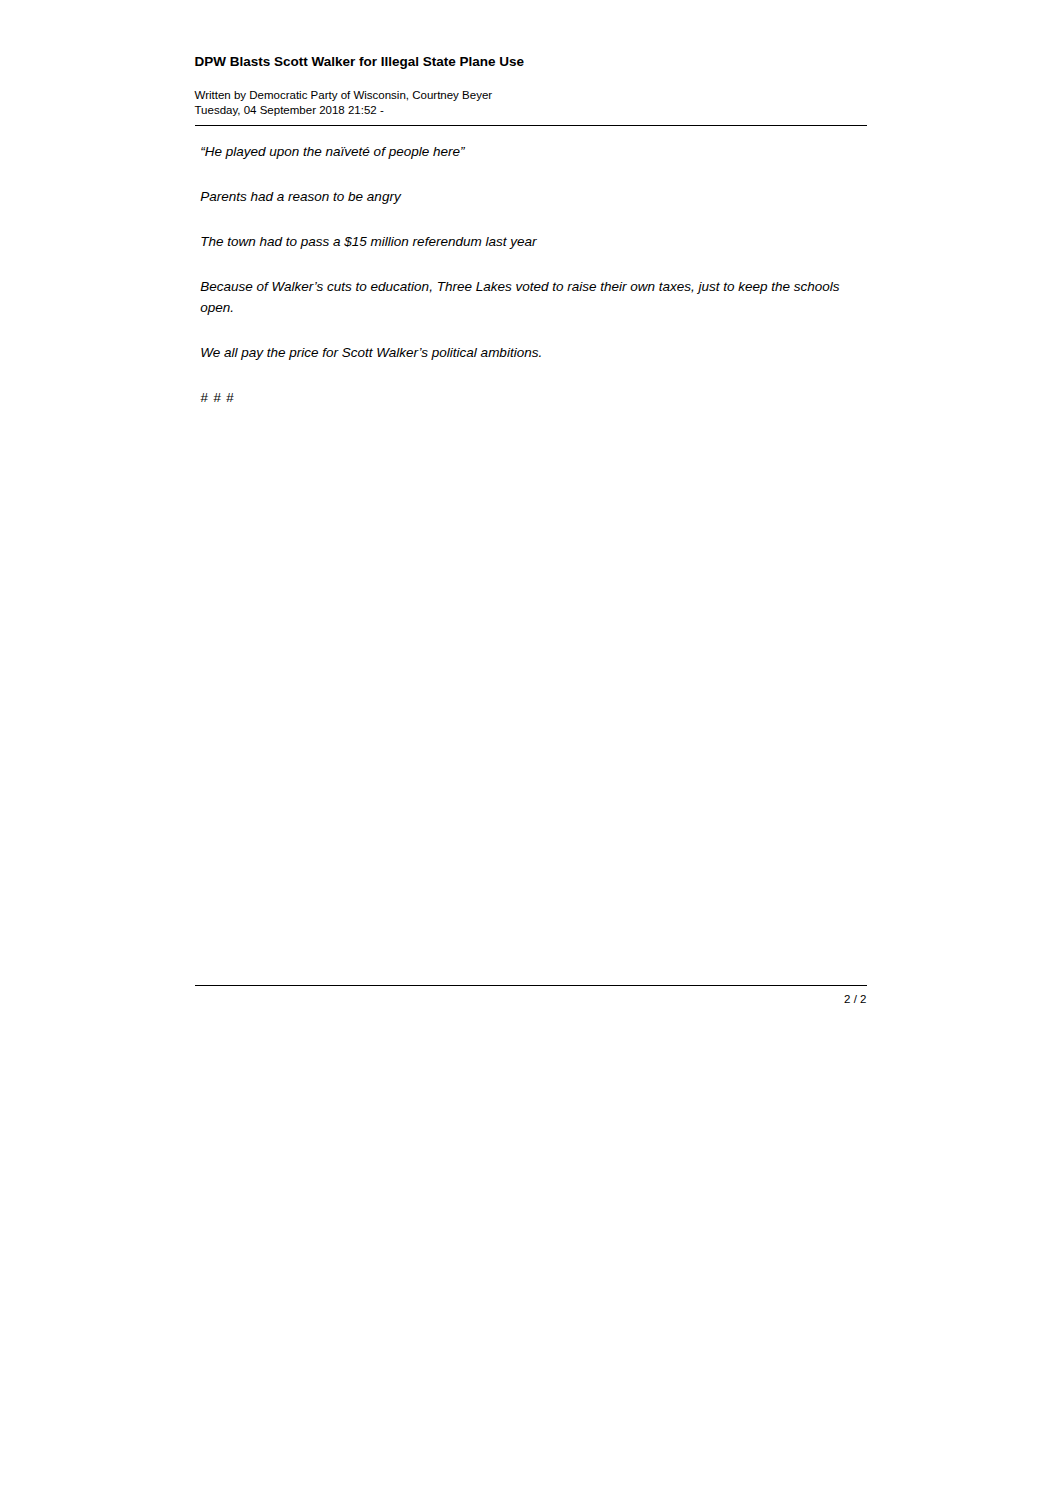DPW Blasts Scott Walker for Illegal State Plane Use
Written by Democratic Party of Wisconsin, Courtney Beyer
Tuesday, 04 September 2018 21:52 -
“He played upon the naïveté​ of people here”
Parents had a reason to be angry
The town had to pass a $15 million referendum last year
Because of Walker’s cuts to education, Three Lakes voted to raise their own taxes, just to keep the schools open.
We all pay the price for Scott Walker’s political ambitions.
# # #
2 / 2